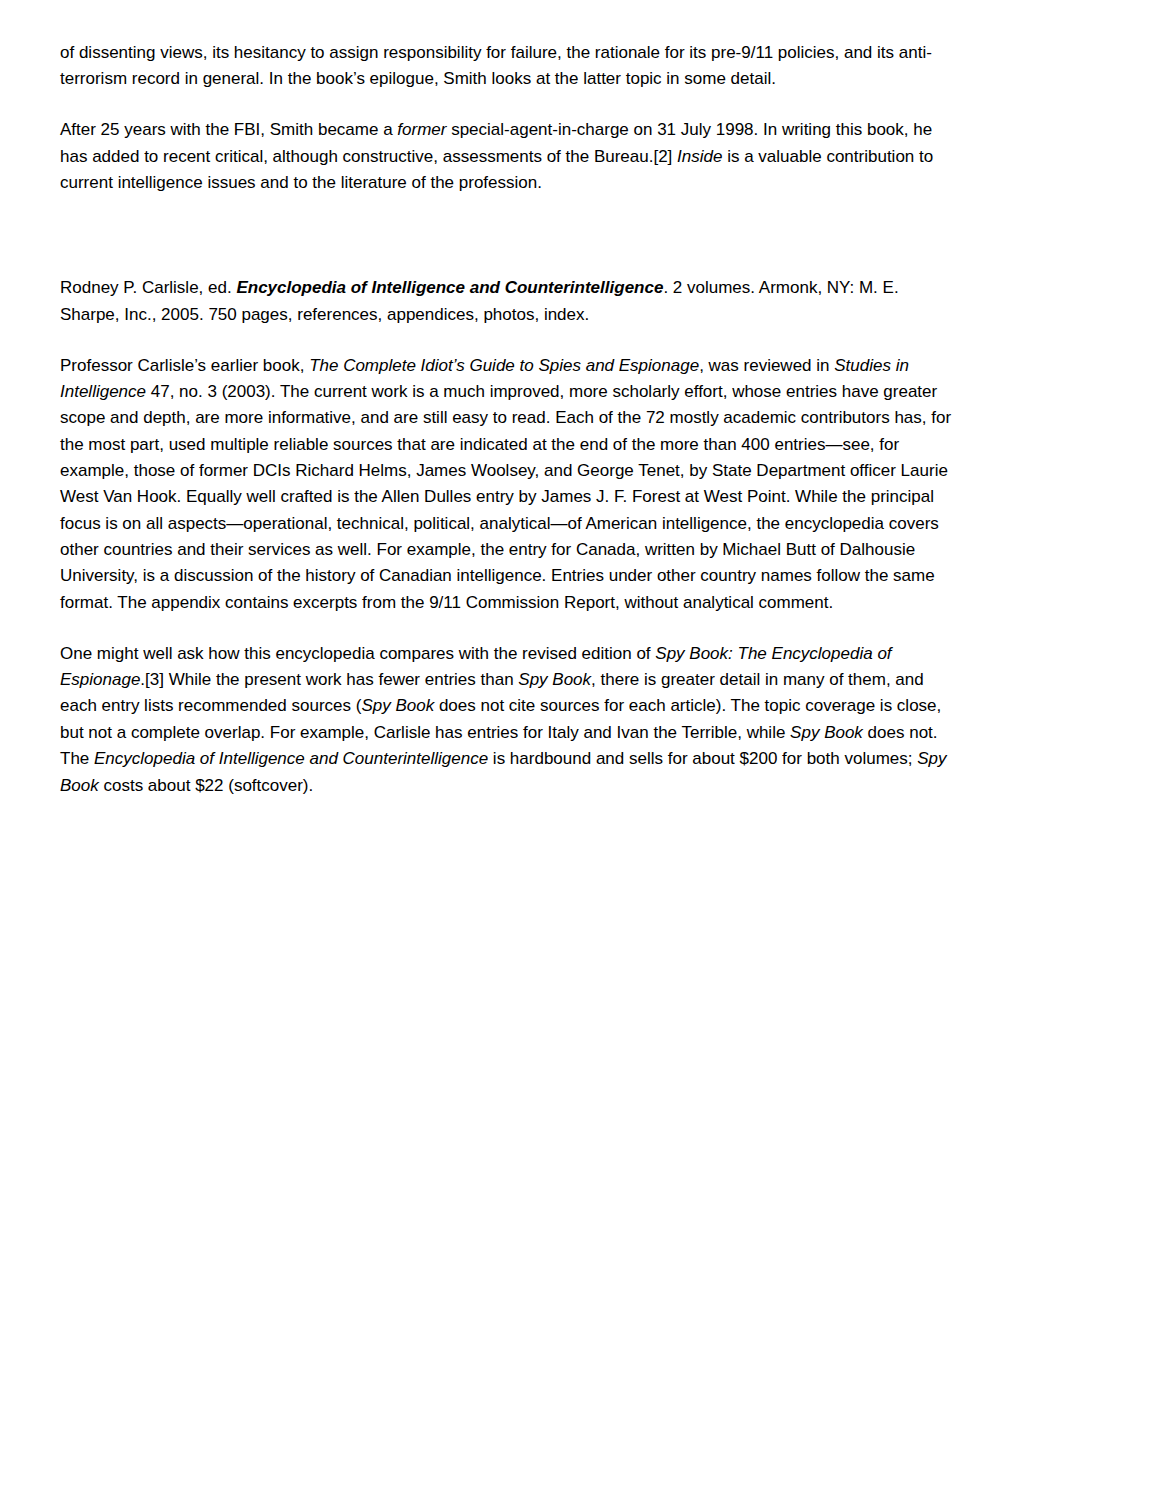of dissenting views, its hesitancy to assign responsibility for failure, the rationale for its pre-9/11 policies, and its anti-terrorism record in general. In the book’s epilogue, Smith looks at the latter topic in some detail.
After 25 years with the FBI, Smith became a former special-agent-in-charge on 31 July 1998. In writing this book, he has added to recent critical, although constructive, assessments of the Bureau.[2] Inside is a valuable contribution to current intelligence issues and to the literature of the profession.
Rodney P. Carlisle, ed. Encyclopedia of Intelligence and Counterintelligence. 2 volumes. Armonk, NY: M. E. Sharpe, Inc., 2005. 750 pages, references, appendices, photos, index.
Professor Carlisle’s earlier book, The Complete Idiot’s Guide to Spies and Espionage, was reviewed in Studies in Intelligence 47, no. 3 (2003). The current work is a much improved, more scholarly effort, whose entries have greater scope and depth, are more informative, and are still easy to read. Each of the 72 mostly academic contributors has, for the most part, used multiple reliable sources that are indicated at the end of the more than 400 entries—see, for example, those of former DCIs Richard Helms, James Woolsey, and George Tenet, by State Department officer Laurie West Van Hook. Equally well crafted is the Allen Dulles entry by James J. F. Forest at West Point. While the principal focus is on all aspects—operational, technical, political, analytical—of American intelligence, the encyclopedia covers other countries and their services as well. For example, the entry for Canada, written by Michael Butt of Dalhousie University, is a discussion of the history of Canadian intelligence. Entries under other country names follow the same format. The appendix contains excerpts from the 9/11 Commission Report, without analytical comment.
One might well ask how this encyclopedia compares with the revised edition of Spy Book: The Encyclopedia of Espionage.[3] While the present work has fewer entries than Spy Book, there is greater detail in many of them, and each entry lists recommended sources (Spy Book does not cite sources for each article). The topic coverage is close, but not a complete overlap. For example, Carlisle has entries for Italy and Ivan the Terrible, while Spy Book does not. The Encyclopedia of Intelligence and Counterintelligence is hardbound and sells for about $200 for both volumes; Spy Book costs about $22 (softcover).